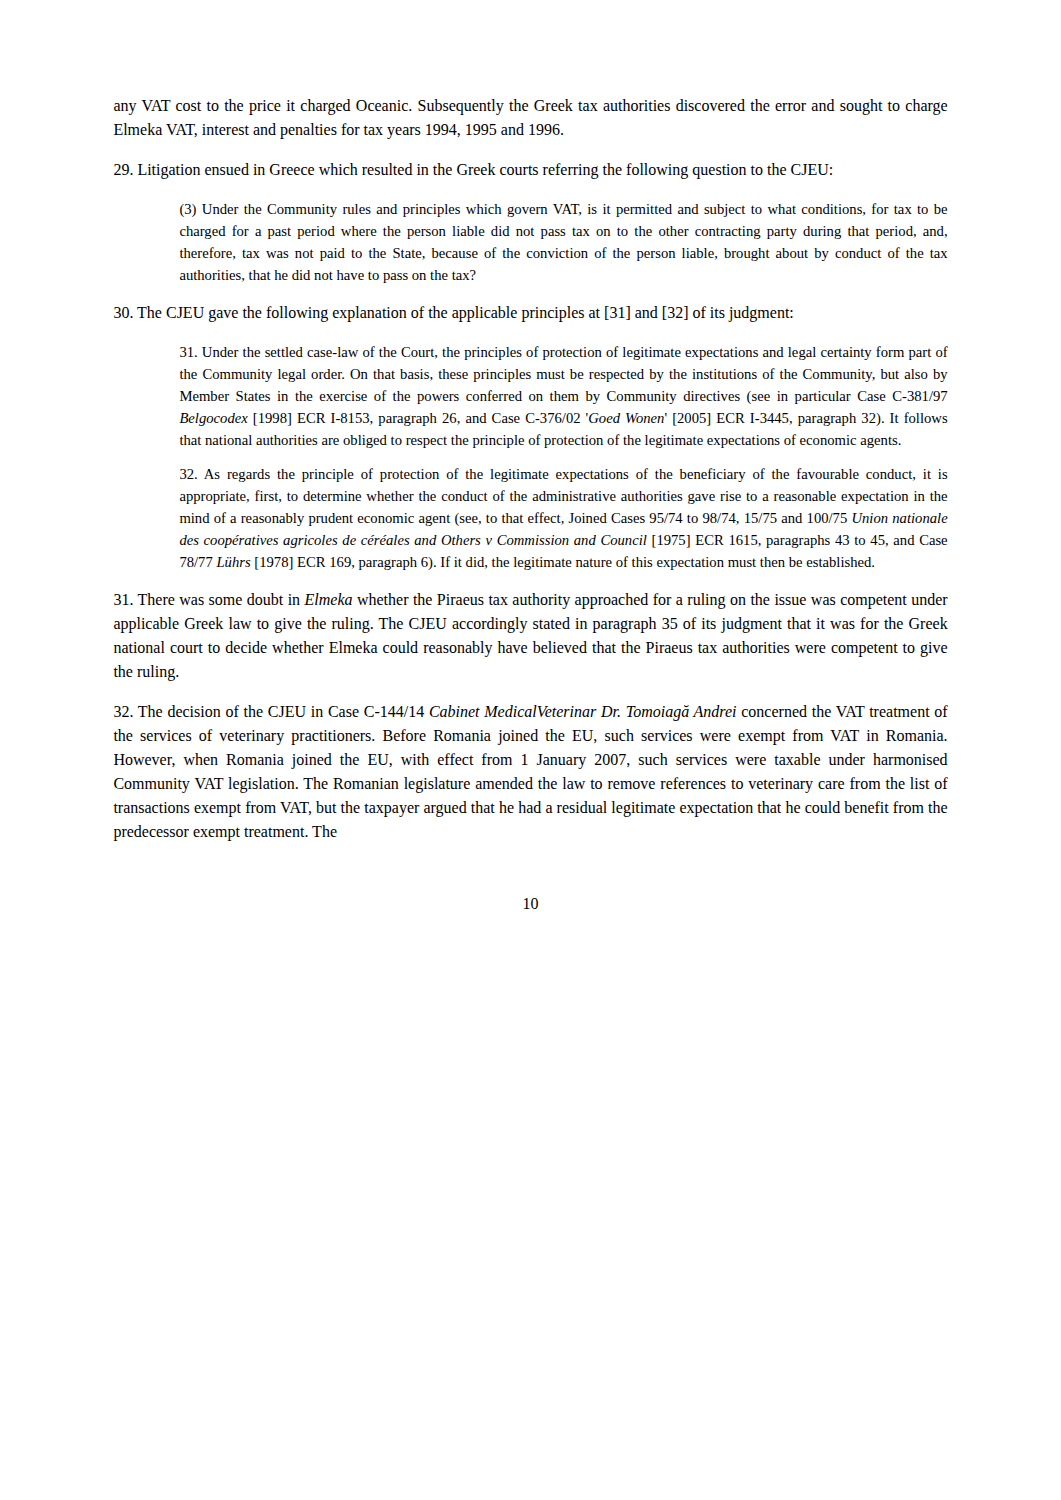any VAT cost to the price it charged Oceanic. Subsequently the Greek tax authorities discovered the error and sought to charge Elmeka VAT, interest and penalties for tax years 1994, 1995 and 1996.
29. Litigation ensued in Greece which resulted in the Greek courts referring the following question to the CJEU:
(3) Under the Community rules and principles which govern VAT, is it permitted and subject to what conditions, for tax to be charged for a past period where the person liable did not pass tax on to the other contracting party during that period, and, therefore, tax was not paid to the State, because of the conviction of the person liable, brought about by conduct of the tax authorities, that he did not have to pass on the tax?
30. The CJEU gave the following explanation of the applicable principles at [31] and [32] of its judgment:
31. Under the settled case-law of the Court, the principles of protection of legitimate expectations and legal certainty form part of the Community legal order. On that basis, these principles must be respected by the institutions of the Community, but also by Member States in the exercise of the powers conferred on them by Community directives (see in particular Case C-381/97 Belgocodex [1998] ECR I-8153, paragraph 26, and Case C-376/02 'Goed Wonen' [2005] ECR I-3445, paragraph 32). It follows that national authorities are obliged to respect the principle of protection of the legitimate expectations of economic agents.
32. As regards the principle of protection of the legitimate expectations of the beneficiary of the favourable conduct, it is appropriate, first, to determine whether the conduct of the administrative authorities gave rise to a reasonable expectation in the mind of a reasonably prudent economic agent (see, to that effect, Joined Cases 95/74 to 98/74, 15/75 and 100/75 Union nationale des coopératives agricoles de céréales and Others v Commission and Council [1975] ECR 1615, paragraphs 43 to 45, and Case 78/77 Lührs [1978] ECR 169, paragraph 6). If it did, the legitimate nature of this expectation must then be established.
31. There was some doubt in Elmeka whether the Piraeus tax authority approached for a ruling on the issue was competent under applicable Greek law to give the ruling. The CJEU accordingly stated in paragraph 35 of its judgment that it was for the Greek national court to decide whether Elmeka could reasonably have believed that the Piraeus tax authorities were competent to give the ruling.
32. The decision of the CJEU in Case C-144/14 Cabinet MedicalVeterinar Dr. Tomoiagă Andrei concerned the VAT treatment of the services of veterinary practitioners. Before Romania joined the EU, such services were exempt from VAT in Romania. However, when Romania joined the EU, with effect from 1 January 2007, such services were taxable under harmonised Community VAT legislation. The Romanian legislature amended the law to remove references to veterinary care from the list of transactions exempt from VAT, but the taxpayer argued that he had a residual legitimate expectation that he could benefit from the predecessor exempt treatment. The
10